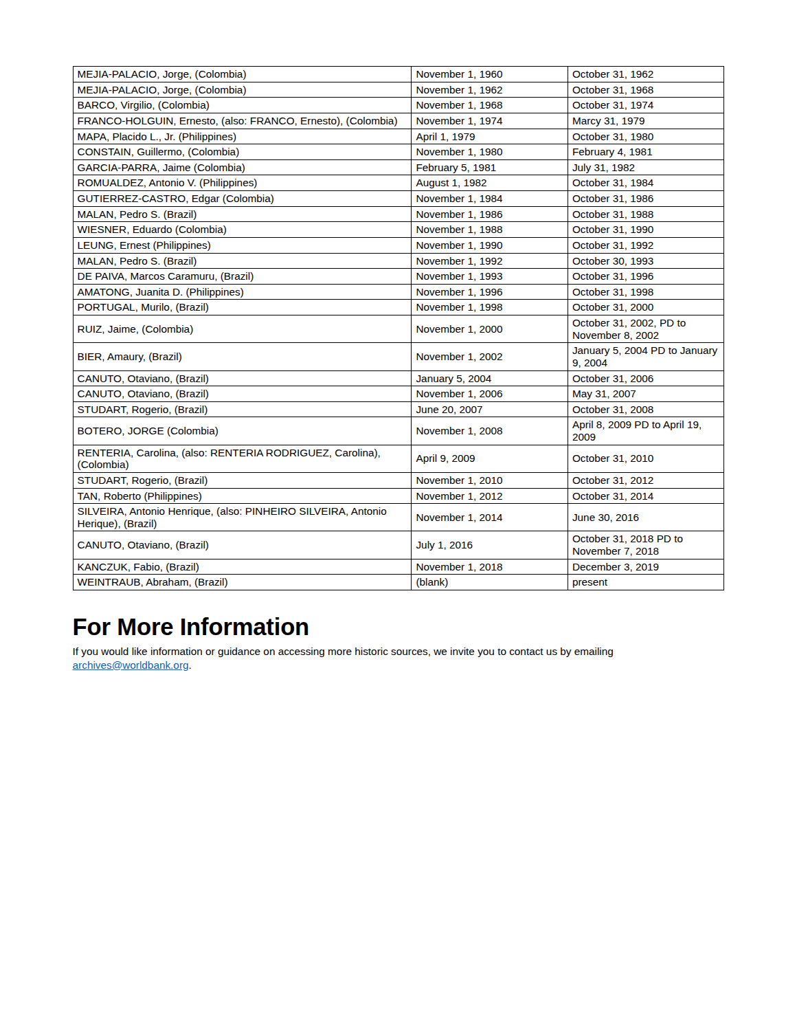| MEJIA-PALACIO, Jorge, (Colombia) | November 1, 1960 | October 31, 1962 |
| MEJIA-PALACIO, Jorge, (Colombia) | November 1, 1962 | October 31, 1968 |
| BARCO, Virgilio, (Colombia) | November 1, 1968 | October 31, 1974 |
| FRANCO-HOLGUIN, Ernesto, (also: FRANCO, Ernesto), (Colombia) | November 1, 1974 | Marcy 31, 1979 |
| MAPA, Placido L., Jr. (Philippines) | April 1, 1979 | October 31, 1980 |
| CONSTAIN, Guillermo, (Colombia) | November 1, 1980 | February 4, 1981 |
| GARCIA-PARRA, Jaime (Colombia) | February 5, 1981 | July 31, 1982 |
| ROMUALDEZ, Antonio V. (Philippines) | August 1, 1982 | October 31, 1984 |
| GUTIERREZ-CASTRO, Edgar (Colombia) | November 1, 1984 | October 31, 1986 |
| MALAN, Pedro S. (Brazil) | November 1, 1986 | October 31, 1988 |
| WIESNER, Eduardo (Colombia) | November 1, 1988 | October 31, 1990 |
| LEUNG, Ernest (Philippines) | November 1, 1990 | October 31, 1992 |
| MALAN, Pedro S. (Brazil) | November 1, 1992 | October 30, 1993 |
| DE PAIVA, Marcos Caramuru, (Brazil) | November 1, 1993 | October 31, 1996 |
| AMATONG, Juanita D. (Philippines) | November 1, 1996 | October 31, 1998 |
| PORTUGAL, Murilo, (Brazil) | November 1, 1998 | October 31, 2000 |
| RUIZ, Jaime, (Colombia) | November 1, 2000 | October 31, 2002, PD to November 8, 2002 |
| BIER, Amaury, (Brazil) | November 1, 2002 | January 5, 2004 PD to January 9, 2004 |
| CANUTO, Otaviano, (Brazil) | January 5, 2004 | October 31, 2006 |
| CANUTO, Otaviano, (Brazil) | November 1, 2006 | May 31, 2007 |
| STUDART, Rogerio, (Brazil) | June 20, 2007 | October 31, 2008 |
| BOTERO, JORGE (Colombia) | November 1, 2008 | April 8, 2009 PD to April 19, 2009 |
| RENTERIA, Carolina, (also: RENTERIA RODRIGUEZ, Carolina), (Colombia) | April 9, 2009 | October 31, 2010 |
| STUDART, Rogerio, (Brazil) | November 1, 2010 | October 31, 2012 |
| TAN, Roberto (Philippines) | November 1, 2012 | October 31, 2014 |
| SILVEIRA, Antonio Henrique, (also: PINHEIRO SILVEIRA, Antonio Herique), (Brazil) | November 1, 2014 | June 30, 2016 |
| CANUTO, Otaviano, (Brazil) | July 1, 2016 | October 31, 2018 PD to November 7, 2018 |
| KANCZUK, Fabio, (Brazil) | November 1, 2018 | December 3, 2019 |
| WEINTRAUB, Abraham, (Brazil) | (blank) | present |
For More Information
If you would like information or guidance on accessing more historic sources, we invite you to contact us by emailing archives@worldbank.org.